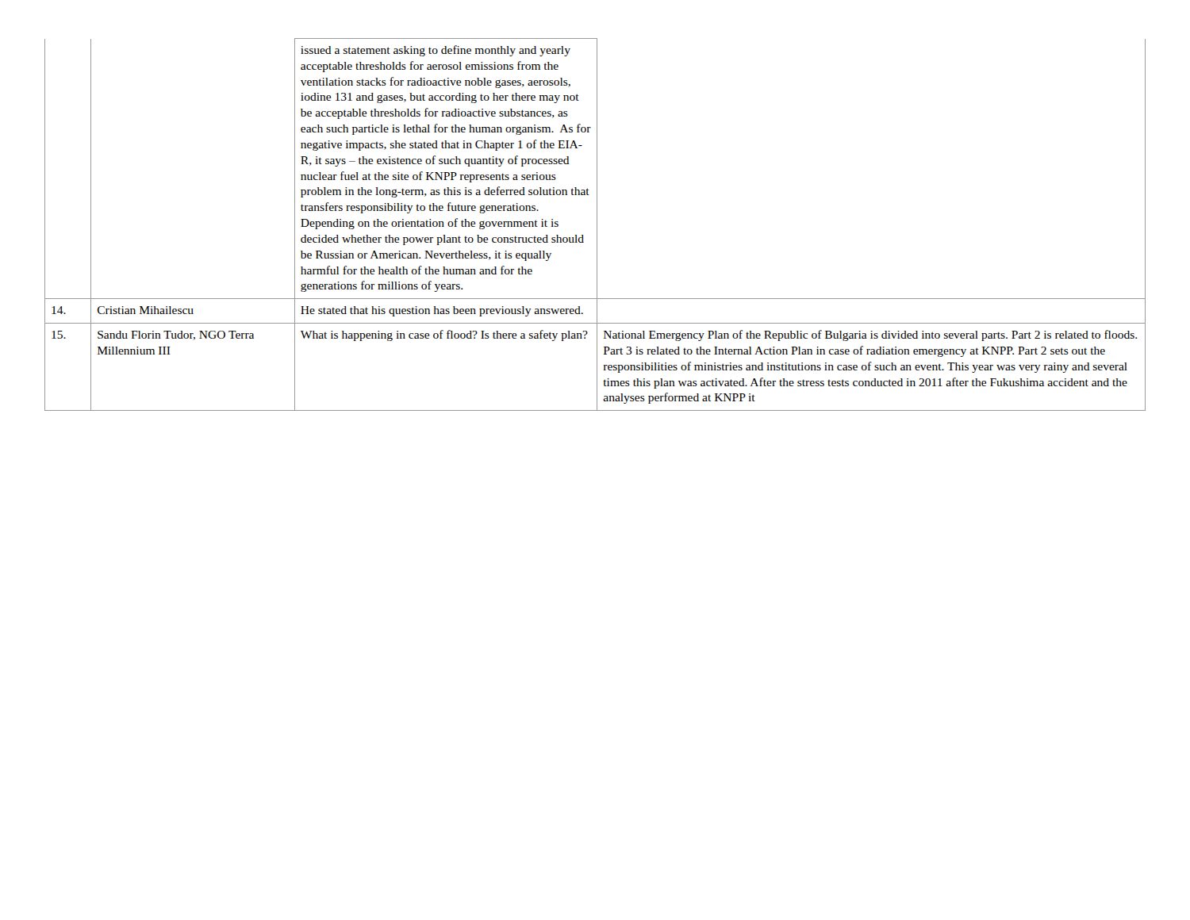| | | issued a statement asking to define monthly and yearly acceptable thresholds for aerosol emissions from the ventilation stacks for radioactive noble gases, aerosols, iodine 131 and gases, but according to her there may not be acceptable thresholds for radioactive substances, as each such particle is lethal for the human organism. As for negative impacts, she stated that in Chapter 1 of the EIA-R, it says – the existence of such quantity of processed nuclear fuel at the site of KNPP represents a serious problem in the long-term, as this is a deferred solution that transfers responsibility to the future generations. Depending on the orientation of the government it is decided whether the power plant to be constructed should be Russian or American. Nevertheless, it is equally harmful for the health of the human and for the generations for millions of years. | |
| 14. | Cristian Mihailescu | He stated that his question has been previously answered. | |
| 15. | Sandu Florin Tudor, NGO Terra Millennium III | What is happening in case of flood? Is there a safety plan? | National Emergency Plan of the Republic of Bulgaria is divided into several parts. Part 2 is related to floods. Part 3 is related to the Internal Action Plan in case of radiation emergency at KNPP. Part 2 sets out the responsibilities of ministries and institutions in case of such an event. This year was very rainy and several times this plan was activated. After the stress tests conducted in 2011 after the Fukushima accident and the analyses performed at KNPP it |